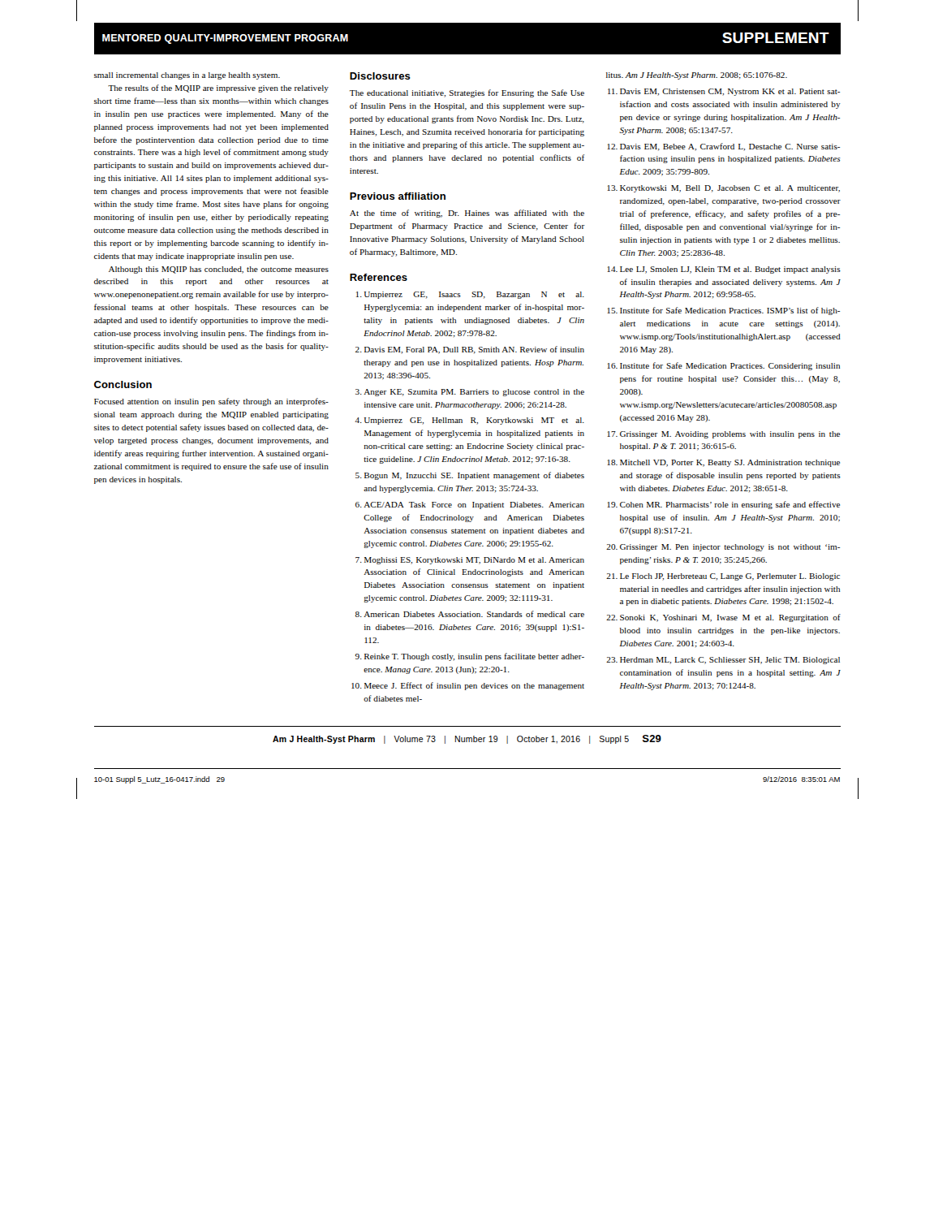Mentored Quality-Improvement Program
Supplement
small incremental changes in a large health system.
The results of the MQIIP are impressive given the relatively short time frame—less than six months—within which changes in insulin pen use practices were implemented. Many of the planned process improvements had not yet been implemented before the postintervention data collection period due to time constraints. There was a high level of commitment among study participants to sustain and build on improvements achieved during this initiative. All 14 sites plan to implement additional system changes and process improvements that were not feasible within the study time frame. Most sites have plans for ongoing monitoring of insulin pen use, either by periodically repeating outcome measure data collection using the methods described in this report or by implementing barcode scanning to identify incidents that may indicate inappropriate insulin pen use.
Although this MQIIP has concluded, the outcome measures described in this report and other resources at www.onepenonepatient.org remain available for use by interprofessional teams at other hospitals. These resources can be adapted and used to identify opportunities to improve the medication-use process involving insulin pens. The findings from institution-specific audits should be used as the basis for quality-improvement initiatives.
Conclusion
Focused attention on insulin pen safety through an interprofessional team approach during the MQIIP enabled participating sites to detect potential safety issues based on collected data, develop targeted process changes, document improvements, and identify areas requiring further intervention. A sustained organizational commitment is required to ensure the safe use of insulin pen devices in hospitals.
Disclosures
The educational initiative, Strategies for Ensuring the Safe Use of Insulin Pens in the Hospital, and this supplement were supported by educational grants from Novo Nordisk Inc. Drs. Lutz, Haines, Lesch, and Szumita received honoraria for participating in the initiative and preparing of this article. The supplement authors and planners have declared no potential conflicts of interest.
Previous affiliation
At the time of writing, Dr. Haines was affiliated with the Department of Pharmacy Practice and Science, Center for Innovative Pharmacy Solutions, University of Maryland School of Pharmacy, Baltimore, MD.
References
Umpierrez GE, Isaacs SD, Bazargan N et al. Hyperglycemia: an independent marker of in-hospital mortality in patients with undiagnosed diabetes. J Clin Endocrinol Metab. 2002; 87:978-82.
Davis EM, Foral PA, Dull RB, Smith AN. Review of insulin therapy and pen use in hospitalized patients. Hosp Pharm. 2013; 48:396-405.
Anger KE, Szumita PM. Barriers to glucose control in the intensive care unit. Pharmacotherapy. 2006; 26:214-28.
Umpierrez GE, Hellman R, Korytkowski MT et al. Management of hyperglycemia in hospitalized patients in non-critical care setting: an Endocrine Society clinical practice guideline. J Clin Endocrinol Metab. 2012; 97:16-38.
Bogun M, Inzucchi SE. Inpatient management of diabetes and hyperglycemia. Clin Ther. 2013; 35:724-33.
ACE/ADA Task Force on Inpatient Diabetes. American College of Endocrinology and American Diabetes Association consensus statement on inpatient diabetes and glycemic control. Diabetes Care. 2006; 29:1955-62.
Moghissi ES, Korytkowski MT, DiNardo M et al. American Association of Clinical Endocrinologists and American Diabetes Association consensus statement on inpatient glycemic control. Diabetes Care. 2009; 32:1119-31.
American Diabetes Association. Standards of medical care in diabetes—2016. Diabetes Care. 2016; 39(suppl 1):S1-112.
Reinke T. Though costly, insulin pens facilitate better adherence. Manag Care. 2013 (Jun); 22:20-1.
Meece J. Effect of insulin pen devices on the management of diabetes mel-
litus. Am J Health-Syst Pharm. 2008; 65:1076-82.
Davis EM, Christensen CM, Nystrom KK et al. Patient satisfaction and costs associated with insulin administered by pen device or syringe during hospitalization. Am J Health-Syst Pharm. 2008; 65:1347-57.
Davis EM, Bebee A, Crawford L, Destache C. Nurse satisfaction using insulin pens in hospitalized patients. Diabetes Educ. 2009; 35:799-809.
Korytkowski M, Bell D, Jacobsen C et al. A multicenter, randomized, open-label, comparative, two-period crossover trial of preference, efficacy, and safety profiles of a prefilled, disposable pen and conventional vial/syringe for insulin injection in patients with type 1 or 2 diabetes mellitus. Clin Ther. 2003; 25:2836-48.
Lee LJ, Smolen LJ, Klein TM et al. Budget impact analysis of insulin therapies and associated delivery systems. Am J Health-Syst Pharm. 2012; 69:958-65.
Institute for Safe Medication Practices. ISMP’s list of high-alert medications in acute care settings (2014). www.ismp.org/Tools/institutionalhighAlert.asp (accessed 2016 May 28).
Institute for Safe Medication Practices. Considering insulin pens for routine hospital use? Consider this… (May 8, 2008). www.ismp.org/Newsletters/acutecare/articles/20080508.asp (accessed 2016 May 28).
Grissinger M. Avoiding problems with insulin pens in the hospital. P & T. 2011; 36:615-6.
Mitchell VD, Porter K, Beatty SJ. Administration technique and storage of disposable insulin pens reported by patients with diabetes. Diabetes Educ. 2012; 38:651-8.
Cohen MR. Pharmacists’ role in ensuring safe and effective hospital use of insulin. Am J Health-Syst Pharm. 2010; 67(suppl 8):S17-21.
Grissinger M. Pen injector technology is not without ‘impending’ risks. P & T. 2010; 35:245,266.
Le Floch JP, Herbreteau C, Lange G, Perlemuter L. Biologic material in needles and cartridges after insulin injection with a pen in diabetic patients. Diabetes Care. 1998; 21:1502-4.
Sonoki K, Yoshinari M, Iwase M et al. Regurgitation of blood into insulin cartridges in the pen-like injectors. Diabetes Care. 2001; 24:603-4.
Herdman ML, Larck C, Schliesser SH, Jelic TM. Biological contamination of insulin pens in a hospital setting. Am J Health-Syst Pharm. 2013; 70:1244-8.
Am J Health-Syst Pharm | Volume 73 | Number 19 | October 1, 2016 | Suppl 5 S29
10-01 Suppl 5_Lutz_16-0417.indd 29 9/12/2016 8:35:01 AM